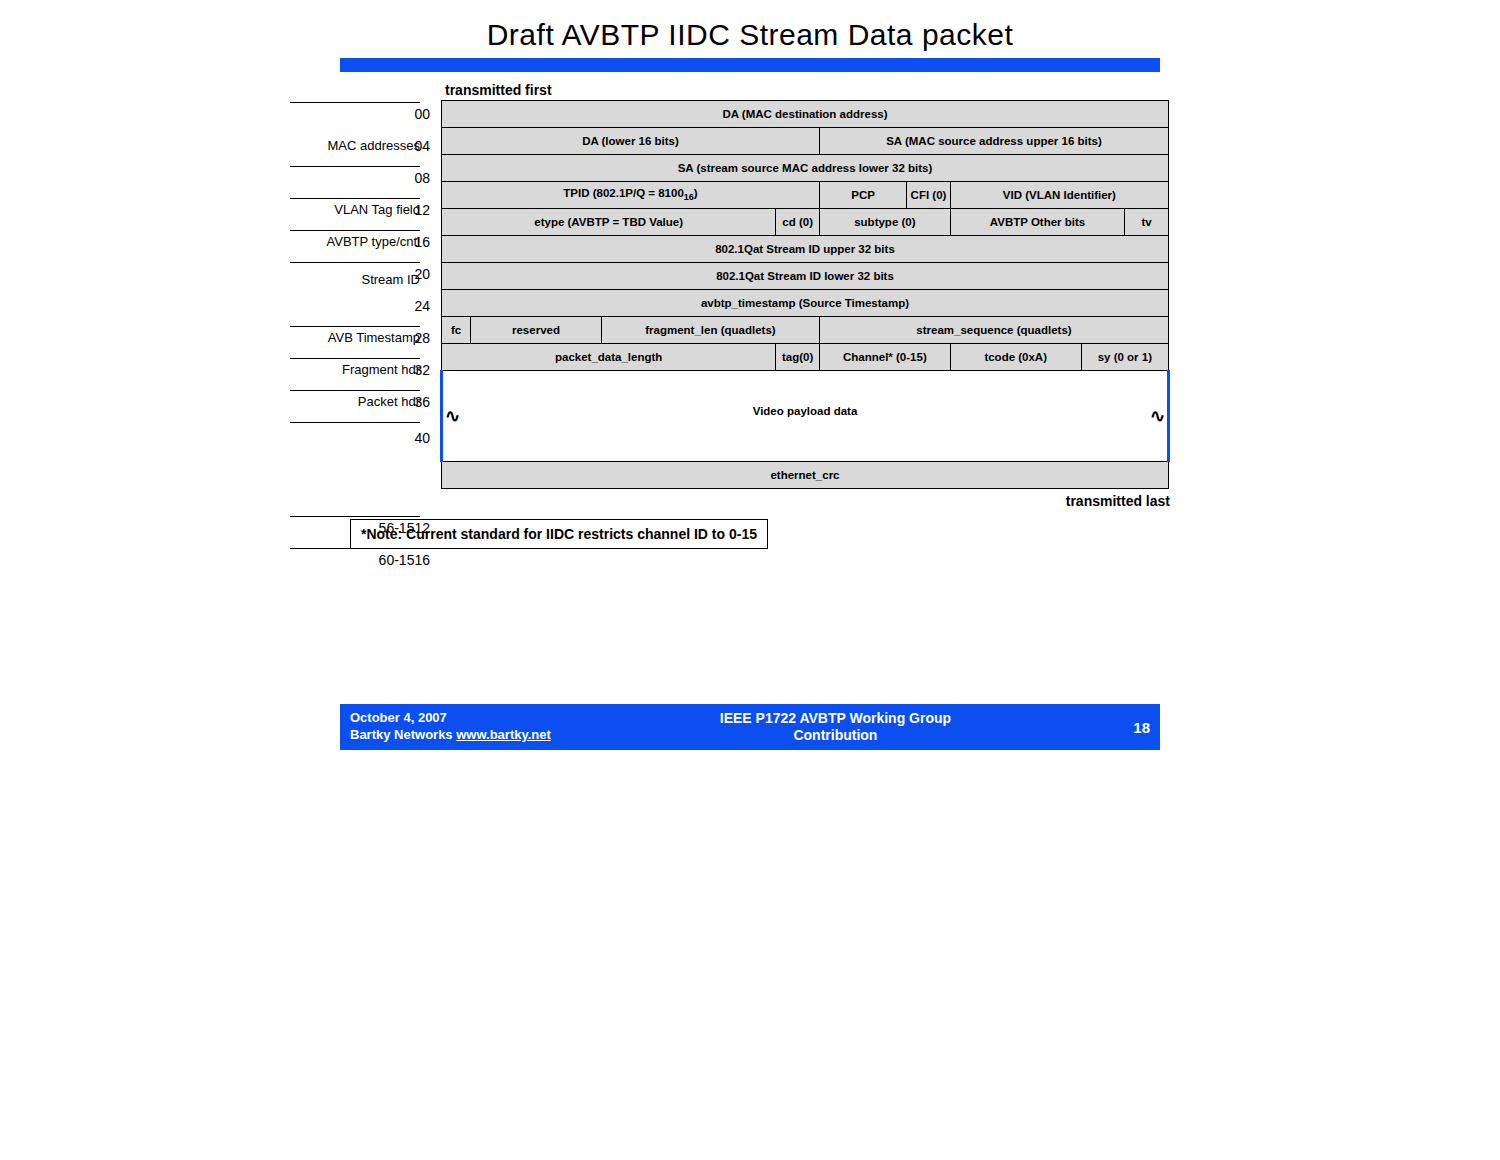Draft AVBTP IIDC Stream Data packet
transmitted first
00
MAC addresses
04
08
VLAN Tag field
12
AVBTP type/cntl
16
Stream ID
20
24
AVB Timestamp
28
Fragment hdr
32
Packet hdr
36
40
56-1512
60-1516
| DA (MAC destination address) |
| DA (lower 16 bits) | SA (MAC source address upper 16 bits) |
| SA (stream source MAC address lower 32 bits) |
| TPID (802.1P/Q = 8100 16 ) | PCP | CFI (0) | VID (VLAN Identifier) |
| etype (AVBTP = TBD Value) | cd (0) | subtype (0) | AVBTP Other bits | tv |
| 802.1Qat Stream ID upper 32 bits |
| 802.1Qat Stream ID lower 32 bits |
| avbtp_timestamp (Source Timestamp) |
| fc | reserved | fragment_len (quadlets) | stream_sequence (quadlets) |
| packet_data_length | tag(0) | Channel* (0-15) | tcode (0xA) | sy (0 or 1) |
| ∿ ∿ Video payload data |
| ethernet_crc |
transmitted last
*Note: Current standard for IIDC restricts channel ID to 0-15
October 4, 2007
Bartky Networks www.bartky.net
IEEE P1722 AVBTP Working Group
Contribution
18